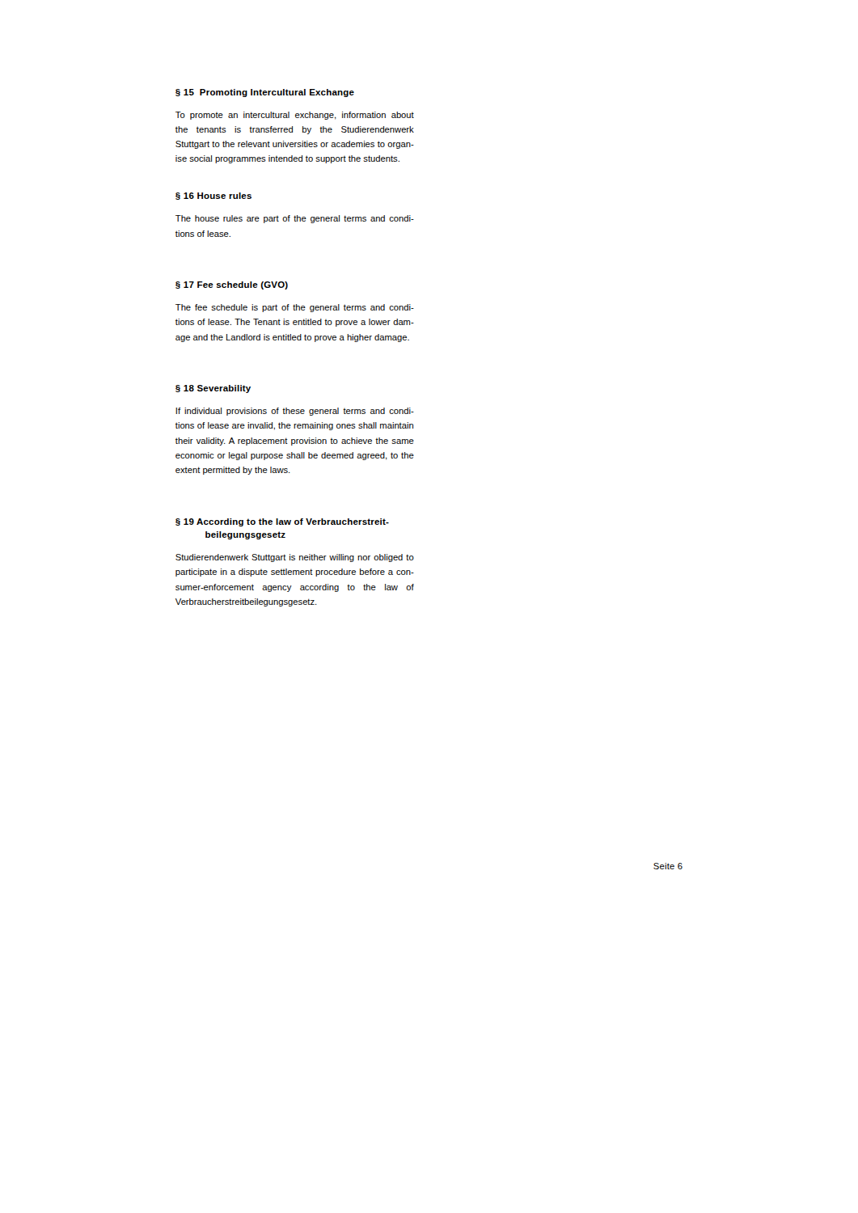§ 15 Promoting Intercultural Exchange
To promote an intercultural exchange, information about the tenants is transferred by the Studierendenwerk Stuttgart to the relevant universities or academies to organise social programmes intended to support the students.
§ 16 House rules
The house rules are part of the general terms and conditions of lease.
§ 17 Fee schedule (GVO)
The fee schedule is part of the general terms and conditions of lease. The Tenant is entitled to prove a lower damage and the Landlord is entitled to prove a higher damage.
§ 18 Severability
If individual provisions of these general terms and conditions of lease are invalid, the remaining ones shall maintain their validity. A replacement provision to achieve the same economic or legal purpose shall be deemed agreed, to the extent permitted by the laws.
§ 19 According to the law of Verbraucherstreit-beilegungsgesetz
Studierendenwerk Stuttgart is neither willing nor obliged to participate in a dispute settlement procedure before a consumer-enforcement agency according to the law of Verbraucherstreitbeilegungsgesetz.
Seite 6